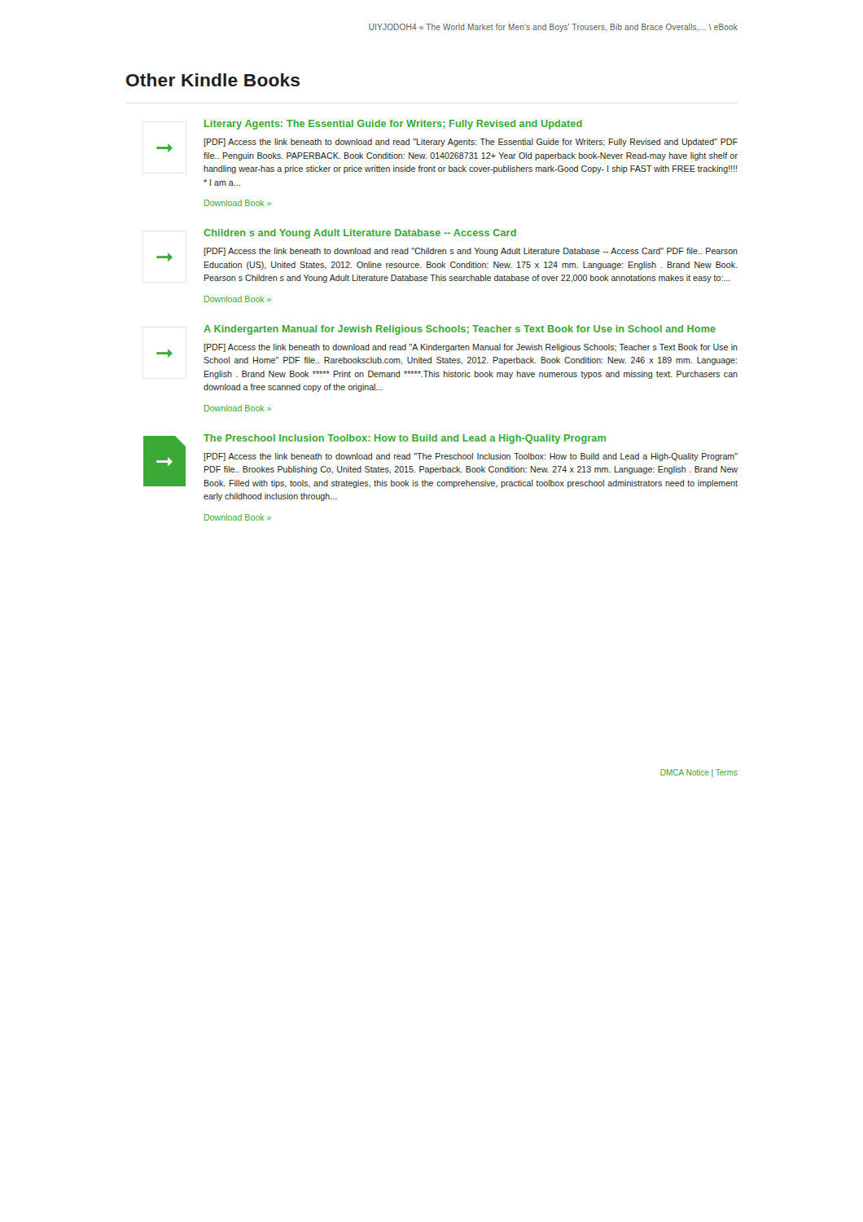UIYJODOH4 « The World Market for Men's and Boys' Trousers, Bib and Brace Overalls,... \ eBook
Other Kindle Books
➞
Literary Agents: The Essential Guide for Writers; Fully Revised and Updated
[PDF] Access the link beneath to download and read "Literary Agents: The Essential Guide for Writers; Fully Revised and Updated" PDF file.. Penguin Books. PAPERBACK. Book Condition: New. 0140268731 12+ Year Old paperback book-Never Read-may have light shelf or handling wear-has a price sticker or price written inside front or back cover-publishers mark-Good Copy- I ship FAST with FREE tracking!!!! * I am a...
Download Book »
➞
Children s and Young Adult Literature Database -- Access Card
[PDF] Access the link beneath to download and read "Children s and Young Adult Literature Database -- Access Card" PDF file.. Pearson Education (US), United States, 2012. Online resource. Book Condition: New. 175 x 124 mm. Language: English . Brand New Book. Pearson s Children s and Young Adult Literature Database This searchable database of over 22,000 book annotations makes it easy to:...
Download Book »
➞
A Kindergarten Manual for Jewish Religious Schools; Teacher s Text Book for Use in School and Home
[PDF] Access the link beneath to download and read "A Kindergarten Manual for Jewish Religious Schools; Teacher s Text Book for Use in School and Home" PDF file.. Rarebooksclub.com, United States, 2012. Paperback. Book Condition: New. 246 x 189 mm. Language: English . Brand New Book ***** Print on Demand *****.This historic book may have numerous typos and missing text. Purchasers can download a free scanned copy of the original...
Download Book »
➞
The Preschool Inclusion Toolbox: How to Build and Lead a High-Quality Program
[PDF] Access the link beneath to download and read "The Preschool Inclusion Toolbox: How to Build and Lead a High-Quality Program" PDF file.. Brookes Publishing Co, United States, 2015. Paperback. Book Condition: New. 274 x 213 mm. Language: English . Brand New Book. Filled with tips, tools, and strategies, this book is the comprehensive, practical toolbox preschool administrators need to implement early childhood inclusion through...
Download Book »
DMCA Notice | Terms